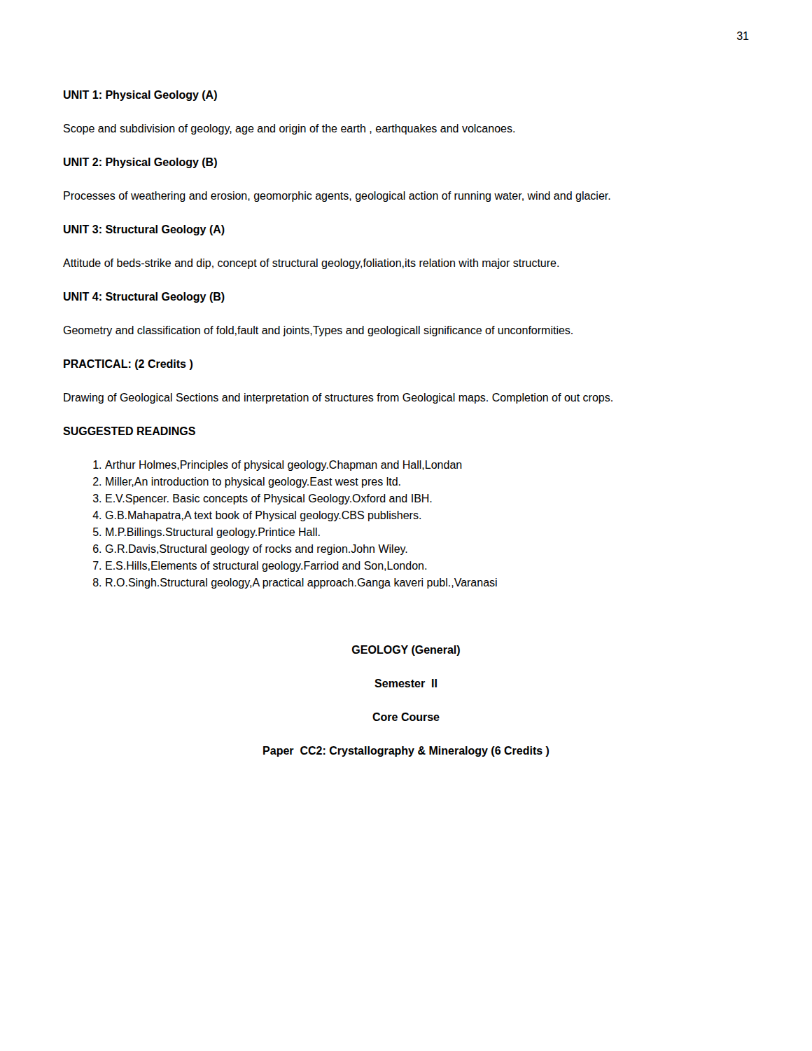31
UNIT 1: Physical Geology (A)
Scope and subdivision of geology, age and origin of the earth , earthquakes and volcanoes.
UNIT 2: Physical Geology (B)
Processes of weathering and erosion, geomorphic agents, geological action of running water, wind and glacier.
UNIT 3: Structural Geology (A)
Attitude of beds-strike and dip, concept of structural geology,foliation,its relation with major structure.
UNIT 4: Structural Geology (B)
Geometry and classification of fold,fault and joints,Types and geologicall significance of unconformities.
PRACTICAL: (2 Credits )
Drawing of Geological Sections and interpretation of structures from Geological maps. Completion of out crops.
SUGGESTED READINGS
Arthur Holmes,Principles of physical geology.Chapman and Hall,Londan
Miller,An introduction to physical geology.East west pres ltd.
E.V.Spencer. Basic concepts of Physical Geology.Oxford and IBH.
G.B.Mahapatra,A text book of Physical geology.CBS publishers.
M.P.Billings.Structural geology.Printice Hall.
G.R.Davis,Structural geology of rocks and region.John Wiley.
E.S.Hills,Elements of structural geology.Farriod and Son,London.
R.O.Singh.Structural geology,A practical approach.Ganga kaveri publ.,Varanasi
GEOLOGY (General)
Semester II
Core Course
Paper CC2: Crystallography & Mineralogy (6 Credits )